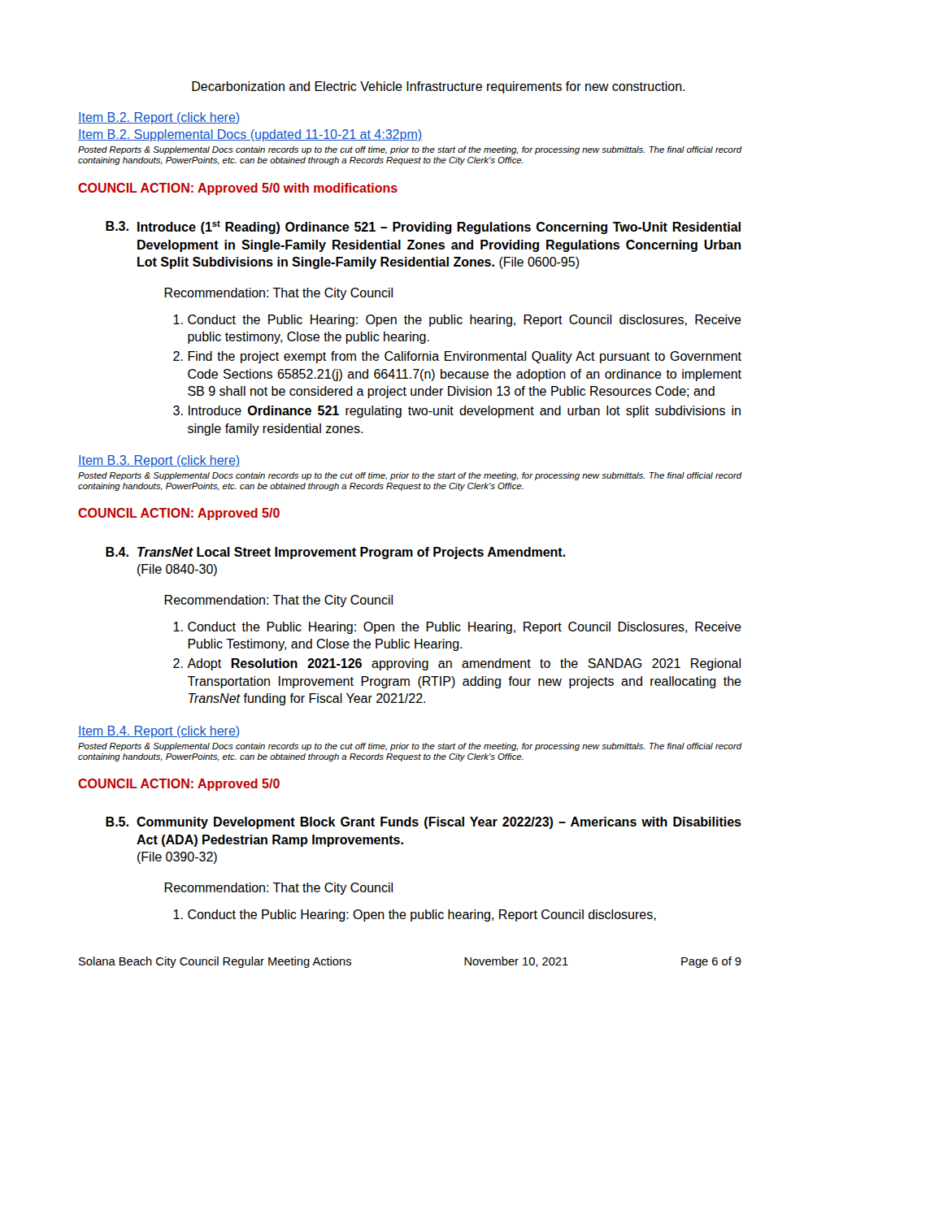Decarbonization and Electric Vehicle Infrastructure requirements for new construction.
Item B.2. Report (click here) Item B.2. Supplemental Docs (updated 11-10-21 at 4:32pm)
Posted Reports & Supplemental Docs contain records up to the cut off time, prior to the start of the meeting, for processing new submittals. The final official record containing handouts, PowerPoints, etc. can be obtained through a Records Request to the City Clerk's Office.
COUNCIL ACTION: Approved 5/0 with modifications
B.3.
Introduce (1st Reading) Ordinance 521 – Providing Regulations Concerning Two-Unit Residential Development in Single-Family Residential Zones and Providing Regulations Concerning Urban Lot Split Subdivisions in Single-Family Residential Zones. (File 0600-95)
Recommendation: That the City Council
Conduct the Public Hearing: Open the public hearing, Report Council disclosures, Receive public testimony, Close the public hearing.
Find the project exempt from the California Environmental Quality Act pursuant to Government Code Sections 65852.21(j) and 66411.7(n) because the adoption of an ordinance to implement SB 9 shall not be considered a project under Division 13 of the Public Resources Code; and
Introduce Ordinance 521 regulating two-unit development and urban lot split subdivisions in single family residential zones.
Item B.3. Report (click here)
Posted Reports & Supplemental Docs contain records up to the cut off time, prior to the start of the meeting, for processing new submittals. The final official record containing handouts, PowerPoints, etc. can be obtained through a Records Request to the City Clerk's Office.
COUNCIL ACTION: Approved 5/0
B.4.
TransNet Local Street Improvement Program of Projects Amendment.
(File 0840-30)
Recommendation: That the City Council
Conduct the Public Hearing: Open the Public Hearing, Report Council Disclosures, Receive Public Testimony, and Close the Public Hearing.
Adopt Resolution 2021-126 approving an amendment to the SANDAG 2021 Regional Transportation Improvement Program (RTIP) adding four new projects and reallocating the TransNet funding for Fiscal Year 2021/22.
Item B.4. Report (click here)
Posted Reports & Supplemental Docs contain records up to the cut off time, prior to the start of the meeting, for processing new submittals. The final official record containing handouts, PowerPoints, etc. can be obtained through a Records Request to the City Clerk's Office.
COUNCIL ACTION: Approved 5/0
B.5.
Community Development Block Grant Funds (Fiscal Year 2022/23) – Americans with Disabilities Act (ADA) Pedestrian Ramp Improvements.
(File 0390-32)
Recommendation: That the City Council
Conduct the Public Hearing: Open the public hearing, Report Council disclosures,
Solana Beach City Council Regular Meeting Actions November 10, 2021 Page 6 of 9